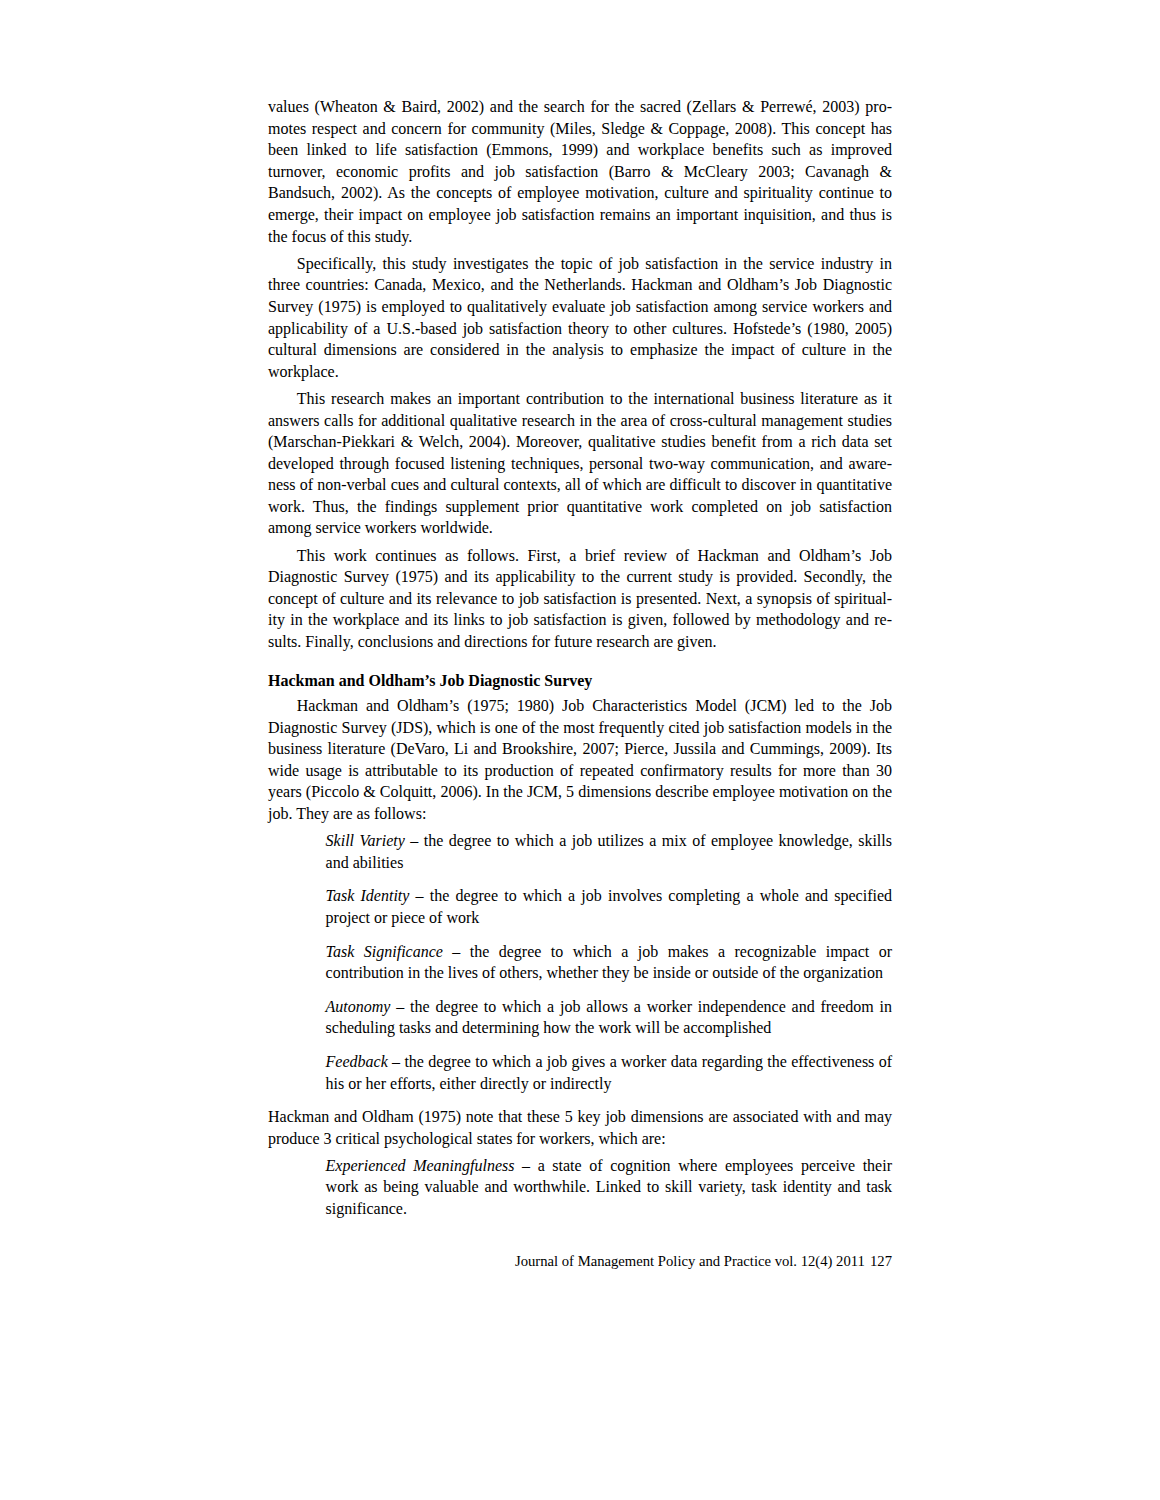values (Wheaton & Baird, 2002) and the search for the sacred (Zellars & Perrewé, 2003) promotes respect and concern for community (Miles, Sledge & Coppage, 2008). This concept has been linked to life satisfaction (Emmons, 1999) and workplace benefits such as improved turnover, economic profits and job satisfaction (Barro & McCleary 2003; Cavanagh & Bandsuch, 2002). As the concepts of employee motivation, culture and spirituality continue to emerge, their impact on employee job satisfaction remains an important inquisition, and thus is the focus of this study.
Specifically, this study investigates the topic of job satisfaction in the service industry in three countries: Canada, Mexico, and the Netherlands. Hackman and Oldham’s Job Diagnostic Survey (1975) is employed to qualitatively evaluate job satisfaction among service workers and applicability of a U.S.-based job satisfaction theory to other cultures. Hofstede’s (1980, 2005) cultural dimensions are considered in the analysis to emphasize the impact of culture in the workplace.
This research makes an important contribution to the international business literature as it answers calls for additional qualitative research in the area of cross-cultural management studies (Marschan-Piekkari & Welch, 2004). Moreover, qualitative studies benefit from a rich data set developed through focused listening techniques, personal two-way communication, and awareness of non-verbal cues and cultural contexts, all of which are difficult to discover in quantitative work. Thus, the findings supplement prior quantitative work completed on job satisfaction among service workers worldwide.
This work continues as follows. First, a brief review of Hackman and Oldham’s Job Diagnostic Survey (1975) and its applicability to the current study is provided. Secondly, the concept of culture and its relevance to job satisfaction is presented. Next, a synopsis of spirituality in the workplace and its links to job satisfaction is given, followed by methodology and results. Finally, conclusions and directions for future research are given.
Hackman and Oldham’s Job Diagnostic Survey
Hackman and Oldham’s (1975; 1980) Job Characteristics Model (JCM) led to the Job Diagnostic Survey (JDS), which is one of the most frequently cited job satisfaction models in the business literature (DeVaro, Li and Brookshire, 2007; Pierce, Jussila and Cummings, 2009). Its wide usage is attributable to its production of repeated confirmatory results for more than 30 years (Piccolo & Colquitt, 2006). In the JCM, 5 dimensions describe employee motivation on the job. They are as follows:
Skill Variety – the degree to which a job utilizes a mix of employee knowledge, skills and abilities
Task Identity – the degree to which a job involves completing a whole and specified project or piece of work
Task Significance – the degree to which a job makes a recognizable impact or contribution in the lives of others, whether they be inside or outside of the organization
Autonomy – the degree to which a job allows a worker independence and freedom in scheduling tasks and determining how the work will be accomplished
Feedback – the degree to which a job gives a worker data regarding the effectiveness of his or her efforts, either directly or indirectly
Hackman and Oldham (1975) note that these 5 key job dimensions are associated with and may produce 3 critical psychological states for workers, which are:
Experienced Meaningfulness – a state of cognition where employees perceive their work as being valuable and worthwhile. Linked to skill variety, task identity and task significance.
Journal of Management Policy and Practice vol. 12(4) 2011127